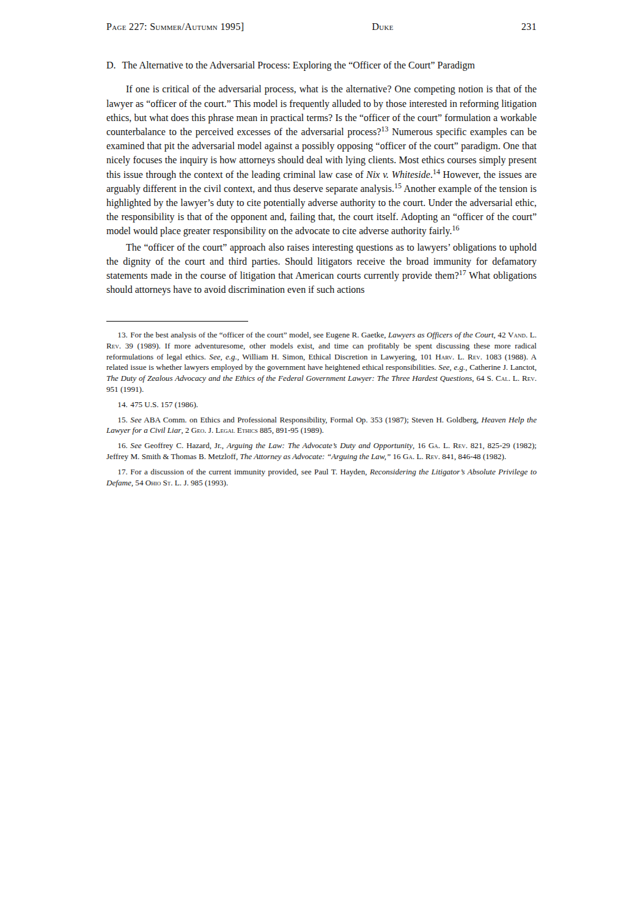Page 227: Summer/Autumn 1995] Duke 231
D. The Alternative to the Adversarial Process: Exploring the “Officer of the Court” Paradigm
If one is critical of the adversarial process, what is the alternative? One competing notion is that of the lawyer as “officer of the court.” This model is frequently alluded to by those interested in reforming litigation ethics, but what does this phrase mean in practical terms? Is the “officer of the court” formulation a workable counterbalance to the perceived excesses of the adversarial process?13 Numerous specific examples can be examined that pit the adversarial model against a possibly opposing “officer of the court” paradigm. One that nicely focuses the inquiry is how attorneys should deal with lying clients. Most ethics courses simply present this issue through the context of the leading criminal law case of Nix v. Whiteside.14 However, the issues are arguably different in the civil context, and thus deserve separate analysis.15 Another example of the tension is highlighted by the lawyer’s duty to cite potentially adverse authority to the court. Under the adversarial ethic, the responsibility is that of the opponent and, failing that, the court itself. Adopting an “officer of the court” model would place greater responsibility on the advocate to cite adverse authority fairly.16
The “officer of the court” approach also raises interesting questions as to lawyers’ obligations to uphold the dignity of the court and third parties. Should litigators receive the broad immunity for defamatory statements made in the course of litigation that American courts currently provide them?17 What obligations should attorneys have to avoid discrimination even if such actions
13. For the best analysis of the “officer of the court” model, see Eugene R. Gaetke, Lawyers as Officers of the Court, 42 Vand. L. Rev. 39 (1989). If more adventuresome, other models exist, and time can profitably be spent discussing these more radical reformulations of legal ethics. See, e.g., William H. Simon, Ethical Discretion in Lawyering, 101 Harv. L. Rev. 1083 (1988). A related issue is whether lawyers employed by the government have heightened ethical responsibilities. See, e.g., Catherine J. Lanctot, The Duty of Zealous Advocacy and the Ethics of the Federal Government Lawyer: The Three Hardest Questions, 64 S. Cal. L. Rev. 951 (1991).
14. 475 U.S. 157 (1986).
15. See ABA Comm. on Ethics and Professional Responsibility, Formal Op. 353 (1987); Steven H. Goldberg, Heaven Help the Lawyer for a Civil Liar, 2 Geo. J. Legal Ethics 885, 891-95 (1989).
16. See Geoffrey C. Hazard, Jr., Arguing the Law: The Advocate’s Duty and Opportunity, 16 Ga. L. Rev. 821, 825-29 (1982); Jeffrey M. Smith & Thomas B. Metzloff, The Attorney as Advocate: “Arguing the Law,” 16 Ga. L. Rev. 841, 846-48 (1982).
17. For a discussion of the current immunity provided, see Paul T. Hayden, Reconsidering the Litigator’s Absolute Privilege to Defame, 54 Ohio St. L. J. 985 (1993).